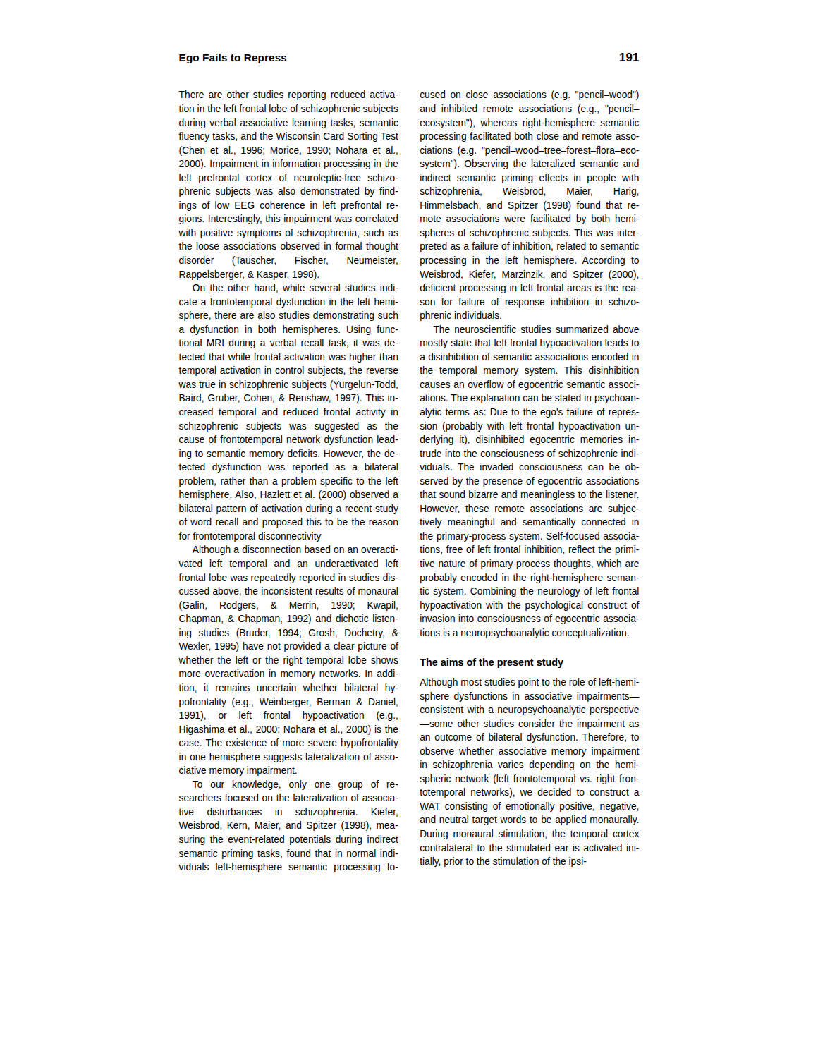Ego Fails to Repress 191
There are other studies reporting reduced activation in the left frontal lobe of schizophrenic subjects during verbal associative learning tasks, semantic fluency tasks, and the Wisconsin Card Sorting Test (Chen et al., 1996; Morice, 1990; Nohara et al., 2000). Impairment in information processing in the left prefrontal cortex of neuroleptic-free schizophrenic subjects was also demonstrated by findings of low EEG coherence in left prefrontal regions. Interestingly, this impairment was correlated with positive symptoms of schizophrenia, such as the loose associations observed in formal thought disorder (Tauscher, Fischer, Neumeister, Rappelsberger, & Kasper, 1998).
On the other hand, while several studies indicate a frontotemporal dysfunction in the left hemisphere, there are also studies demonstrating such a dysfunction in both hemispheres. Using functional MRI during a verbal recall task, it was detected that while frontal activation was higher than temporal activation in control subjects, the reverse was true in schizophrenic subjects (Yurgelun-Todd, Baird, Gruber, Cohen, & Renshaw, 1997). This increased temporal and reduced frontal activity in schizophrenic subjects was suggested as the cause of frontotemporal network dysfunction leading to semantic memory deficits. However, the detected dysfunction was reported as a bilateral problem, rather than a problem specific to the left hemisphere. Also, Hazlett et al. (2000) observed a bilateral pattern of activation during a recent study of word recall and proposed this to be the reason for frontotemporal disconnectivity
Although a disconnection based on an overactivated left temporal and an underactivated left frontal lobe was repeatedly reported in studies discussed above, the inconsistent results of monaural (Galin, Rodgers, & Merrin, 1990; Kwapil, Chapman, & Chapman, 1992) and dichotic listening studies (Bruder, 1994; Grosh, Dochetry, & Wexler, 1995) have not provided a clear picture of whether the left or the right temporal lobe shows more overactivation in memory networks. In addition, it remains uncertain whether bilateral hypofrontality (e.g., Weinberger, Berman & Daniel, 1991), or left frontal hypoactivation (e.g., Higashima et al., 2000; Nohara et al., 2000) is the case. The existence of more severe hypofrontality in one hemisphere suggests lateralization of associative memory impairment.
To our knowledge, only one group of researchers focused on the lateralization of associative disturbances in schizophrenia. Kiefer, Weisbrod, Kern, Maier, and Spitzer (1998), measuring the event-related potentials during indirect semantic priming tasks, found that in normal individuals left-hemisphere semantic processing focused on close associations (e.g. "pencil–wood") and inhibited remote associations (e.g., "pencil–ecosystem"), whereas right-hemisphere semantic processing facilitated both close and remote associations (e.g. "pencil–wood–tree–forest–flora–ecosystem"). Observing the lateralized semantic and indirect semantic priming effects in people with schizophrenia, Weisbrod, Maier, Harig, Himmelsbach, and Spitzer (1998) found that remote associations were facilitated by both hemispheres of schizophrenic subjects. This was interpreted as a failure of inhibition, related to semantic processing in the left hemisphere. According to Weisbrod, Kiefer, Marzinzik, and Spitzer (2000), deficient processing in left frontal areas is the reason for failure of response inhibition in schizophrenic individuals.
The neuroscientific studies summarized above mostly state that left frontal hypoactivation leads to a disinhibition of semantic associations encoded in the temporal memory system. This disinhibition causes an overflow of egocentric semantic associations. The explanation can be stated in psychoanalytic terms as: Due to the ego's failure of repression (probably with left frontal hypoactivation underlying it), disinhibited egocentric memories intrude into the consciousness of schizophrenic individuals. The invaded consciousness can be observed by the presence of egocentric associations that sound bizarre and meaningless to the listener. However, these remote associations are subjectively meaningful and semantically connected in the primary-process system. Self-focused associations, free of left frontal inhibition, reflect the primitive nature of primary-process thoughts, which are probably encoded in the right-hemisphere semantic system. Combining the neurology of left frontal hypoactivation with the psychological construct of invasion into consciousness of egocentric associations is a neuropsychoanalytic conceptualization.
The aims of the present study
Although most studies point to the role of left-hemisphere dysfunctions in associative impairments—consistent with a neuropsychoanalytic perspective—some other studies consider the impairment as an outcome of bilateral dysfunction. Therefore, to observe whether associative memory impairment in schizophrenia varies depending on the hemispheric network (left frontotemporal vs. right frontotemporal networks), we decided to construct a WAT consisting of emotionally positive, negative, and neutral target words to be applied monaurally. During monaural stimulation, the temporal cortex contralateral to the stimulated ear is activated initially, prior to the stimulation of the ipsi-